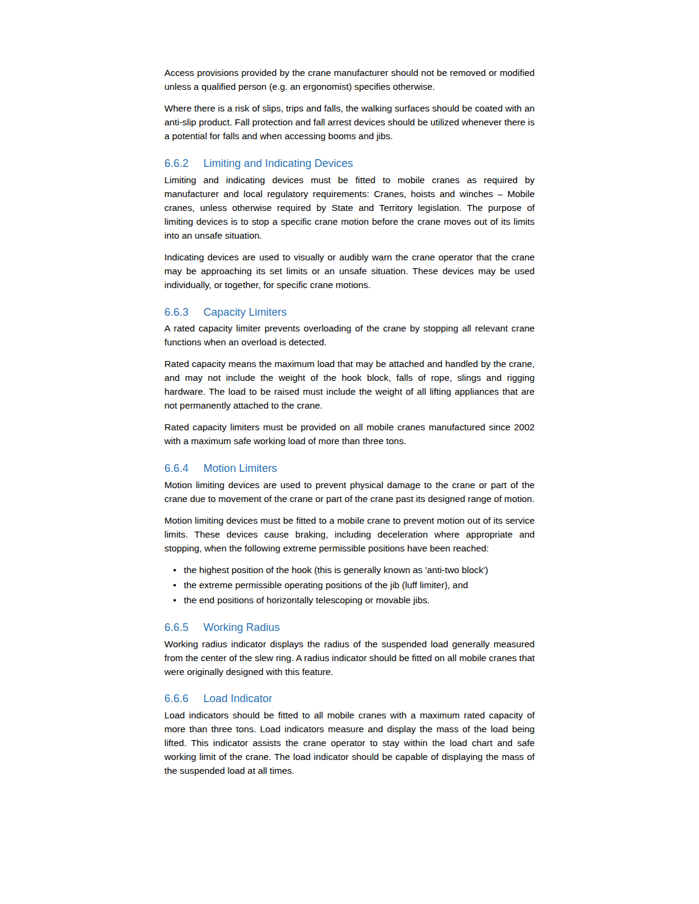Access provisions provided by the crane manufacturer should not be removed or modified unless a qualified person (e.g. an ergonomist) specifies otherwise.
Where there is a risk of slips, trips and falls, the walking surfaces should be coated with an anti-slip product. Fall protection and fall arrest devices should be utilized whenever there is a potential for falls and when accessing booms and jibs.
6.6.2 Limiting and Indicating Devices
Limiting and indicating devices must be fitted to mobile cranes as required by manufacturer and local regulatory requirements: Cranes, hoists and winches – Mobile cranes, unless otherwise required by State and Territory legislation. The purpose of limiting devices is to stop a specific crane motion before the crane moves out of its limits into an unsafe situation.
Indicating devices are used to visually or audibly warn the crane operator that the crane may be approaching its set limits or an unsafe situation. These devices may be used individually, or together, for specific crane motions.
6.6.3 Capacity Limiters
A rated capacity limiter prevents overloading of the crane by stopping all relevant crane functions when an overload is detected.
Rated capacity means the maximum load that may be attached and handled by the crane, and may not include the weight of the hook block, falls of rope, slings and rigging hardware. The load to be raised must include the weight of all lifting appliances that are not permanently attached to the crane.
Rated capacity limiters must be provided on all mobile cranes manufactured since 2002 with a maximum safe working load of more than three tons.
6.6.4 Motion Limiters
Motion limiting devices are used to prevent physical damage to the crane or part of the crane due to movement of the crane or part of the crane past its designed range of motion.
Motion limiting devices must be fitted to a mobile crane to prevent motion out of its service limits. These devices cause braking, including deceleration where appropriate and stopping, when the following extreme permissible positions have been reached:
the highest position of the hook (this is generally known as 'anti-two block')
the extreme permissible operating positions of the jib (luff limiter), and
the end positions of horizontally telescoping or movable jibs.
6.6.5 Working Radius
Working radius indicator displays the radius of the suspended load generally measured from the center of the slew ring. A radius indicator should be fitted on all mobile cranes that were originally designed with this feature.
6.6.6 Load Indicator
Load indicators should be fitted to all mobile cranes with a maximum rated capacity of more than three tons. Load indicators measure and display the mass of the load being lifted. This indicator assists the crane operator to stay within the load chart and safe working limit of the crane. The load indicator should be capable of displaying the mass of the suspended load at all times.